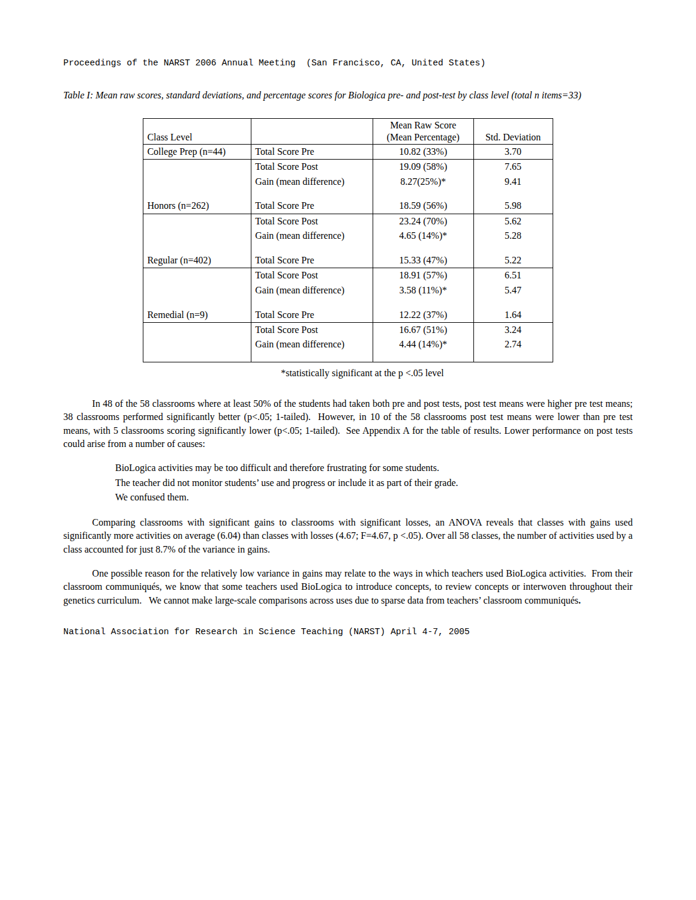Proceedings of the NARST 2006 Annual Meeting (San Francisco, CA, United States)
Table I: Mean raw scores, standard deviations, and percentage scores for Biologica pre- and post-test by class level (total n items=33)
| Class Level | | Mean Raw Score (Mean Percentage) | Std. Deviation |
| --- | --- | --- | --- |
| College Prep (n=44) | Total Score Pre | 10.82 (33%) | 3.70 |
| | Total Score Post | 19.09 (58%) | 7.65 |
| | Gain (mean difference) | 8.27(25%)* | 9.41 |
| Honors (n=262) | Total Score Pre | 18.59 (56%) | 5.98 |
| | Total Score Post | 23.24 (70%) | 5.62 |
| | Gain (mean difference) | 4.65 (14%)* | 5.28 |
| Regular (n=402) | Total Score Pre | 15.33 (47%) | 5.22 |
| | Total Score Post | 18.91 (57%) | 6.51 |
| | Gain (mean difference) | 3.58 (11%)* | 5.47 |
| Remedial (n=9) | Total Score Pre | 12.22 (37%) | 1.64 |
| | Total Score Post | 16.67 (51%) | 3.24 |
| | Gain (mean difference) | 4.44 (14%)* | 2.74 |
*statistically significant at the p <.05 level
In 48 of the 58 classrooms where at least 50% of the students had taken both pre and post tests, post test means were higher pre test means; 38 classrooms performed significantly better (p<.05; 1-tailed). However, in 10 of the 58 classrooms post test means were lower than pre test means, with 5 classrooms scoring significantly lower (p<.05; 1-tailed). See Appendix A for the table of results. Lower performance on post tests could arise from a number of causes:
BioLogica activities may be too difficult and therefore frustrating for some students.
The teacher did not monitor students’ use and progress or include it as part of their grade.
We confused them.
Comparing classrooms with significant gains to classrooms with significant losses, an ANOVA reveals that classes with gains used significantly more activities on average (6.04) than classes with losses (4.67; F=4.67, p <.05). Over all 58 classes, the number of activities used by a class accounted for just 8.7% of the variance in gains.
One possible reason for the relatively low variance in gains may relate to the ways in which teachers used BioLogica activities. From their classroom communiqués, we know that some teachers used BioLogica to introduce concepts, to review concepts or interwoven throughout their genetics curriculum. We cannot make large-scale comparisons across uses due to sparse data from teachers’ classroom communiqués.
National Association for Research in Science Teaching (NARST) April 4-7, 2005